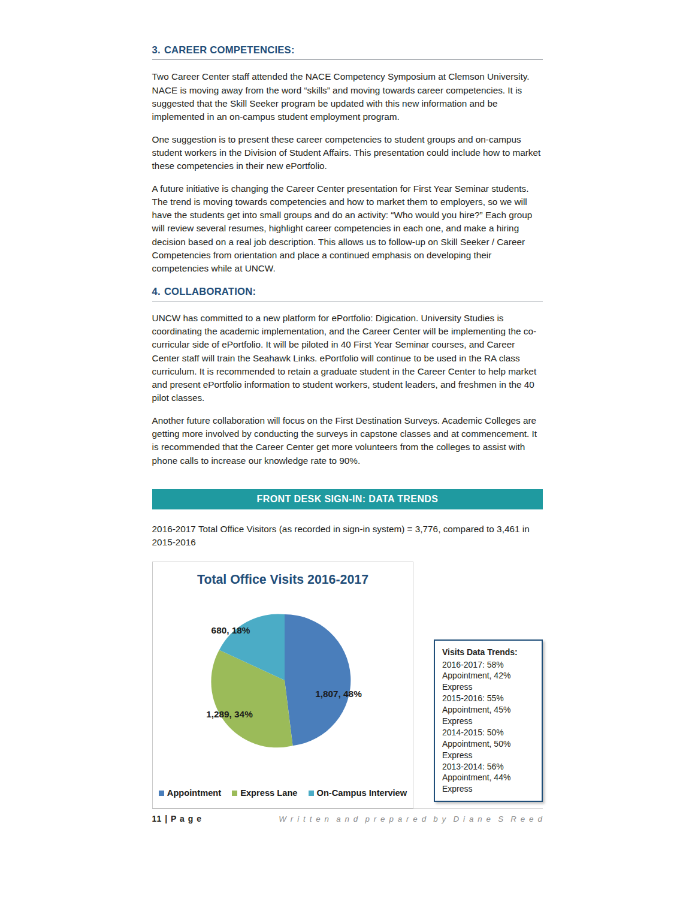3. CAREER COMPETENCIES:
Two Career Center staff attended the NACE Competency Symposium at Clemson University. NACE is moving away from the word “skills” and moving towards career competencies. It is suggested that the Skill Seeker program be updated with this new information and be implemented in an on-campus student employment program.
One suggestion is to present these career competencies to student groups and on-campus student workers in the Division of Student Affairs. This presentation could include how to market these competencies in their new ePortfolio.
A future initiative is changing the Career Center presentation for First Year Seminar students. The trend is moving towards competencies and how to market them to employers, so we will have the students get into small groups and do an activity: “Who would you hire?” Each group will review several resumes, highlight career competencies in each one, and make a hiring decision based on a real job description. This allows us to follow-up on Skill Seeker / Career Competencies from orientation and place a continued emphasis on developing their competencies while at UNCW.
4. COLLABORATION:
UNCW has committed to a new platform for ePortfolio: Digication. University Studies is coordinating the academic implementation, and the Career Center will be implementing the co-curricular side of ePortfolio. It will be piloted in 40 First Year Seminar courses, and Career Center staff will train the Seahawk Links. ePortfolio will continue to be used in the RA class curriculum. It is recommended to retain a graduate student in the Career Center to help market and present ePortfolio information to student workers, student leaders, and freshmen in the 40 pilot classes.
Another future collaboration will focus on the First Destination Surveys. Academic Colleges are getting more involved by conducting the surveys in capstone classes and at commencement. It is recommended that the Career Center get more volunteers from the colleges to assist with phone calls to increase our knowledge rate to 90%.
FRONT DESK SIGN-IN: DATA TRENDS
2016-2017 Total Office Visitors (as recorded in sign-in system) = 3,776, compared to 3,461 in 2015-2016
Total Office Visits 2016-2017
1,807, 48% 1,289, 34% 680, 18%
Appointment
Express Lane
On-Campus Interview
Visits Data Trends:
2016-2017: 58% Appointment, 42% Express
2015-2016: 55% Appointment, 45% Express
2014-2015: 50% Appointment, 50% Express
2013-2014: 56% Appointment, 44% Express
11 | P a g e
W r i t t e n a n d p r e p a r e d b y D i a n e S R e e d